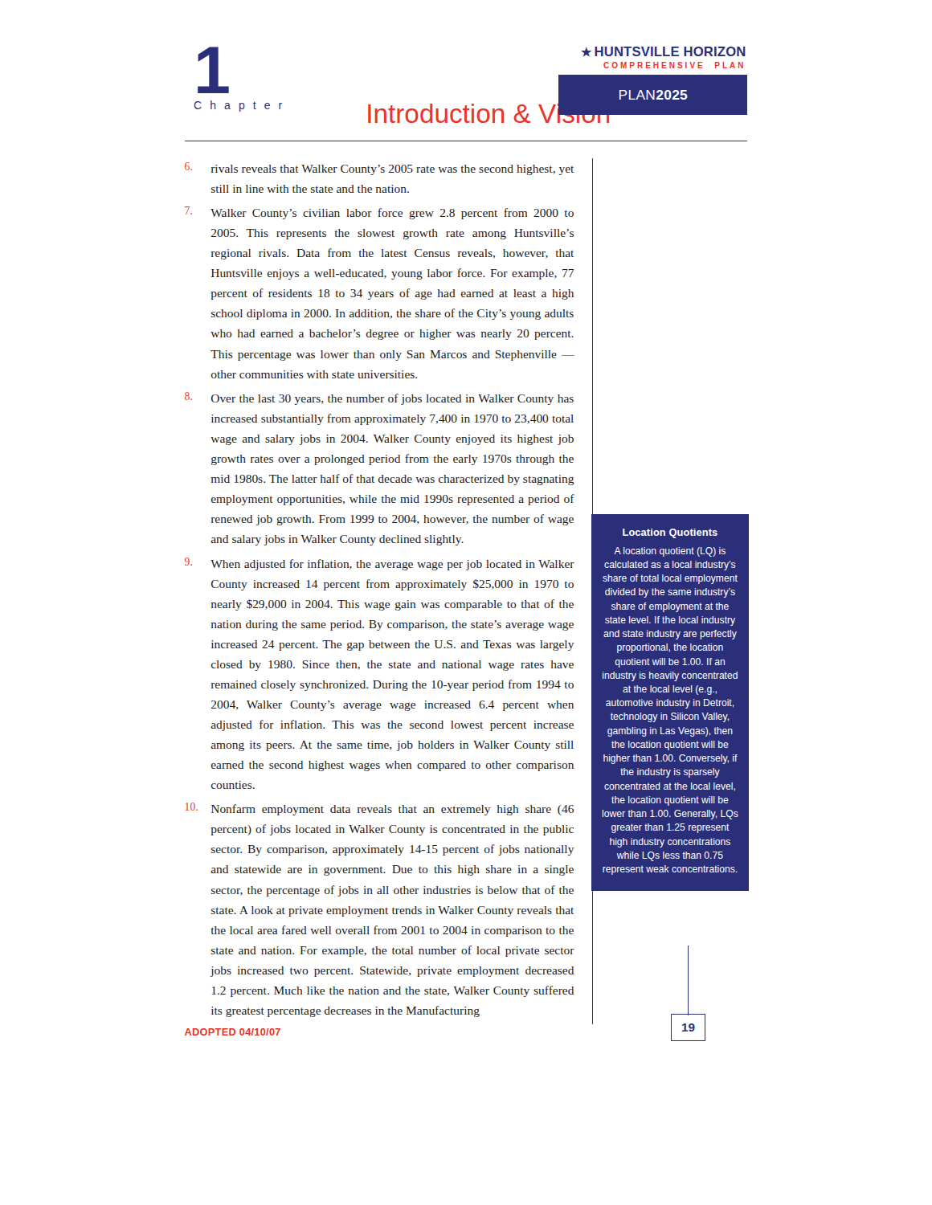★HUNTSVILLE HORIZON
COMPREHENSIVE PLAN
1
C h a p t e r
Introduction & Vision
PLAN2025
rivals reveals that Walker County’s 2005 rate was the second highest, yet still in line with the state and the nation.
Walker County’s civilian labor force grew 2.8 percent from 2000 to 2005. This represents the slowest growth rate among Huntsville’s regional rivals. Data from the latest Census reveals, however, that Huntsville enjoys a well-educated, young labor force. For example, 77 percent of residents 18 to 34 years of age had earned at least a high school diploma in 2000. In addition, the share of the City’s young adults who had earned a bachelor’s degree or higher was nearly 20 percent. This percentage was lower than only San Marcos and Stephenville — other communities with state universities.
Over the last 30 years, the number of jobs located in Walker County has increased substantially from approximately 7,400 in 1970 to 23,400 total wage and salary jobs in 2004. Walker County enjoyed its highest job growth rates over a prolonged period from the early 1970s through the mid 1980s. The latter half of that decade was characterized by stagnating employment opportunities, while the mid 1990s represented a period of renewed job growth. From 1999 to 2004, however, the number of wage and salary jobs in Walker County declined slightly.
When adjusted for inflation, the average wage per job located in Walker County increased 14 percent from approximately $25,000 in 1970 to nearly $29,000 in 2004. This wage gain was comparable to that of the nation during the same period. By comparison, the state’s average wage increased 24 percent. The gap between the U.S. and Texas was largely closed by 1980. Since then, the state and national wage rates have remained closely synchronized. During the 10-year period from 1994 to 2004, Walker County’s average wage increased 6.4 percent when adjusted for inflation. This was the second lowest percent increase among its peers. At the same time, job holders in Walker County still earned the second highest wages when compared to other comparison counties.
Nonfarm employment data reveals that an extremely high share (46 percent) of jobs located in Walker County is concentrated in the public sector. By comparison, approximately 14-15 percent of jobs nationally and statewide are in government. Due to this high share in a single sector, the percentage of jobs in all other industries is below that of the state. A look at private employment trends in Walker County reveals that the local area fared well overall from 2001 to 2004 in comparison to the state and nation. For example, the total number of local private sector jobs increased two percent. Statewide, private employment decreased 1.2 percent. Much like the nation and the state, Walker County suffered its greatest percentage decreases in the Manufacturing
Location Quotients
A location quotient (LQ) is calculated as a local industry’s share of total local employment divided by the same industry’s share of employment at the state level. If the local industry and state industry are perfectly proportional, the location quotient will be 1.00. If an industry is heavily concentrated at the local level (e.g., automotive industry in Detroit, technology in Silicon Valley, gambling in Las Vegas), then the location quotient will be higher than 1.00. Conversely, if the industry is sparsely concentrated at the local level, the location quotient will be lower than 1.00. Generally, LQs greater than 1.25 represent high industry concentrations while LQs less than 0.75 represent weak concentrations.
ADOPTED 04/10/07
19